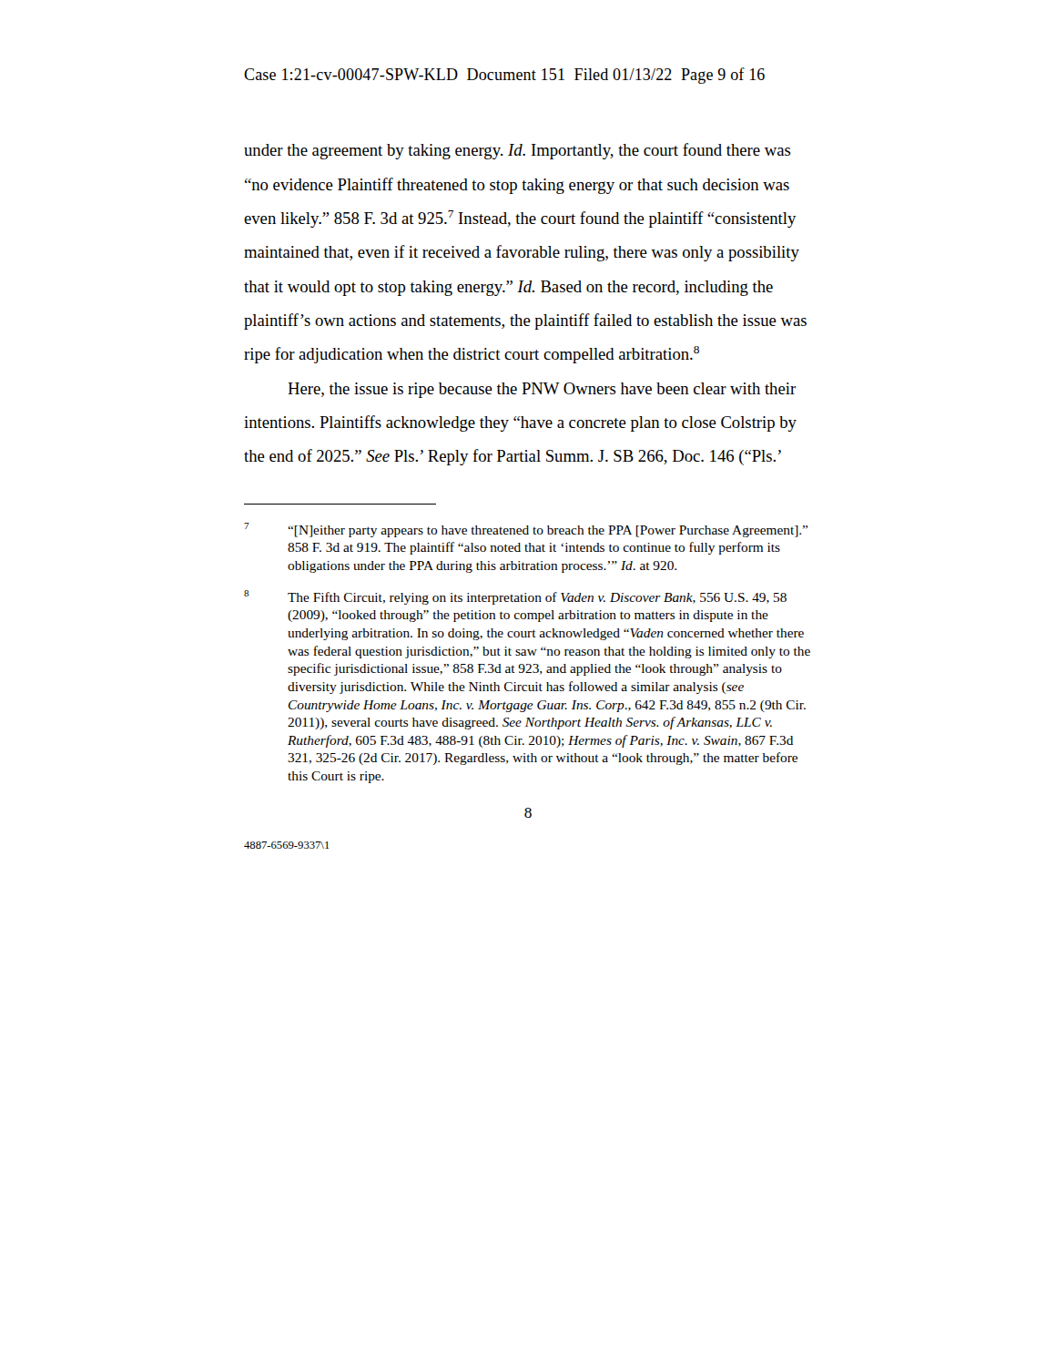Case 1:21-cv-00047-SPW-KLD Document 151 Filed 01/13/22 Page 9 of 16
under the agreement by taking energy. Id. Importantly, the court found there was “no evidence Plaintiff threatened to stop taking energy or that such decision was even likely.” 858 F. 3d at 925.7 Instead, the court found the plaintiff “consistently maintained that, even if it received a favorable ruling, there was only a possibility that it would opt to stop taking energy.” Id. Based on the record, including the plaintiff’s own actions and statements, the plaintiff failed to establish the issue was ripe for adjudication when the district court compelled arbitration.8
Here, the issue is ripe because the PNW Owners have been clear with their intentions. Plaintiffs acknowledge they “have a concrete plan to close Colstrip by the end of 2025.” See Pls.’ Reply for Partial Summ. J. SB 266, Doc. 146 (“Pls.’
7“[N]either party appears to have threatened to breach the PPA [Power Purchase Agreement].” 858 F. 3d at 919. The plaintiff “also noted that it ‘intends to continue to fully perform its obligations under the PPA during this arbitration process.’” Id. at 920.
8 The Fifth Circuit, relying on its interpretation of Vaden v. Discover Bank, 556 U.S. 49, 58 (2009), “looked through” the petition to compel arbitration to matters in dispute in the underlying arbitration. In so doing, the court acknowledged “Vaden concerned whether there was federal question jurisdiction,” but it saw “no reason that the holding is limited only to the specific jurisdictional issue,” 858 F.3d at 923, and applied the “look through” analysis to diversity jurisdiction. While the Ninth Circuit has followed a similar analysis (see Countrywide Home Loans, Inc. v. Mortgage Guar. Ins. Corp., 642 F.3d 849, 855 n.2 (9th Cir. 2011)), several courts have disagreed. See Northport Health Servs. of Arkansas, LLC v. Rutherford, 605 F.3d 483, 488-91 (8th Cir. 2010); Hermes of Paris, Inc. v. Swain, 867 F.3d 321, 325-26 (2d Cir. 2017). Regardless, with or without a “look through,” the matter before this Court is ripe.
8
4887-6569-9337\1